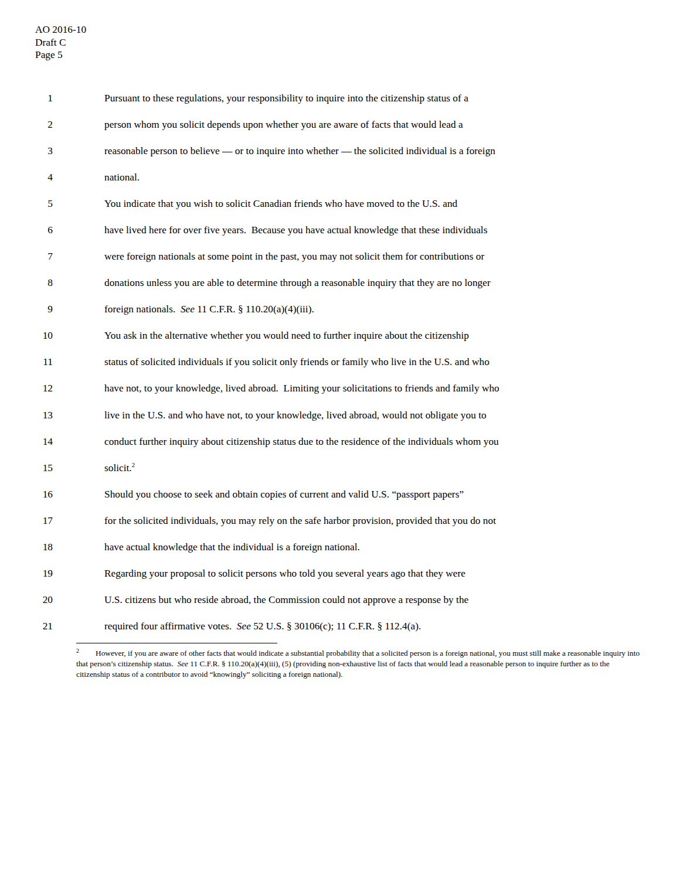AO 2016-10
Draft C
Page 5
Pursuant to these regulations, your responsibility to inquire into the citizenship status of a
person whom you solicit depends upon whether you are aware of facts that would lead a
reasonable person to believe — or to inquire into whether — the solicited individual is a foreign
national.
You indicate that you wish to solicit Canadian friends who have moved to the U.S. and
have lived here for over five years. Because you have actual knowledge that these individuals
were foreign nationals at some point in the past, you may not solicit them for contributions or
donations unless you are able to determine through a reasonable inquiry that they are no longer
foreign nationals. See 11 C.F.R. § 110.20(a)(4)(iii).
You ask in the alternative whether you would need to further inquire about the citizenship
status of solicited individuals if you solicit only friends or family who live in the U.S. and who
have not, to your knowledge, lived abroad. Limiting your solicitations to friends and family who
live in the U.S. and who have not, to your knowledge, lived abroad, would not obligate you to
conduct further inquiry about citizenship status due to the residence of the individuals whom you
solicit.2
Should you choose to seek and obtain copies of current and valid U.S. “passport papers”
for the solicited individuals, you may rely on the safe harbor provision, provided that you do not
have actual knowledge that the individual is a foreign national.
Regarding your proposal to solicit persons who told you several years ago that they were
U.S. citizens but who reside abroad, the Commission could not approve a response by the
required four affirmative votes. See 52 U.S. § 30106(c); 11 C.F.R. § 112.4(a).
2 However, if you are aware of other facts that would indicate a substantial probability that a solicited person is a foreign national, you must still make a reasonable inquiry into that person’s citizenship status. See 11 C.F.R. § 110.20(a)(4)(iii), (5) (providing non-exhaustive list of facts that would lead a reasonable person to inquire further as to the citizenship status of a contributor to avoid “knowingly” soliciting a foreign national).